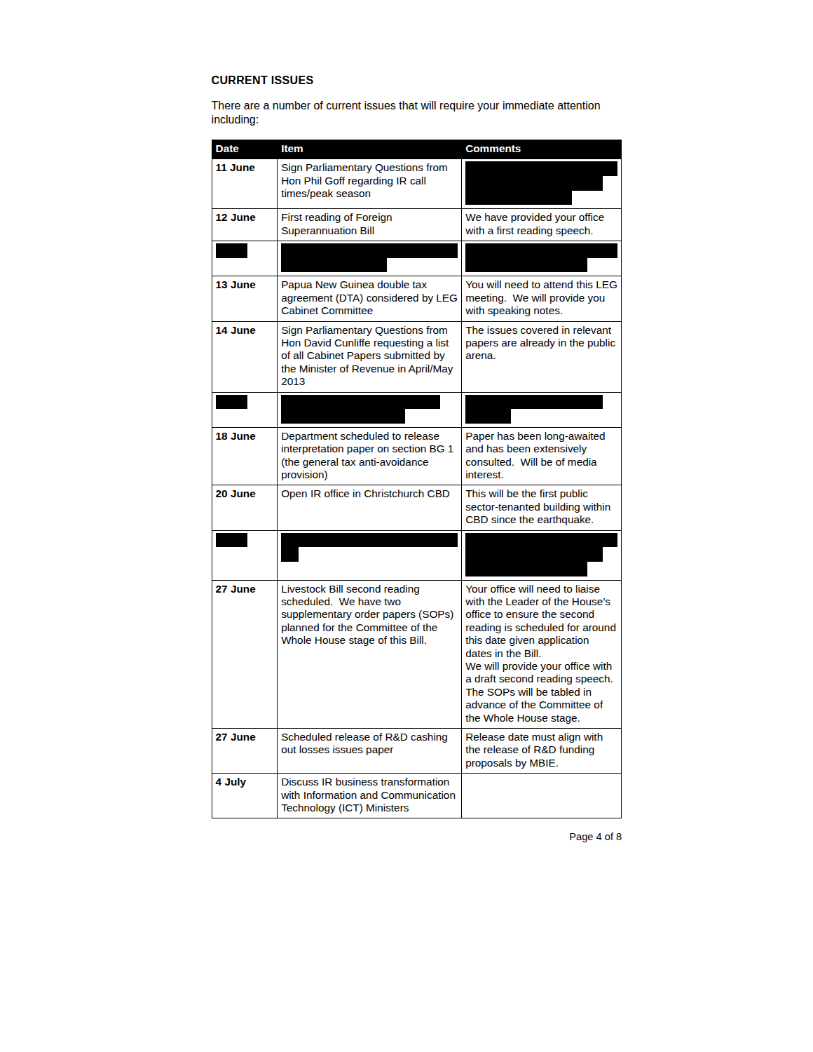CURRENT ISSUES
There are a number of current issues that will require your immediate attention including:
| Date | Item | Comments |
| --- | --- | --- |
| 11 June | Sign Parliamentary Questions from Hon Phil Goff regarding IR call times/peak season | |
| 12 June | First reading of Foreign Superannuation Bill | We have provided your office with a first reading speech. |
| 13 June | Papua New Guinea double tax agreement (DTA) considered by LEG Cabinet Committee | You will need to attend this LEG meeting. We will provide you with speaking notes. |
| 14 June | Sign Parliamentary Questions from Hon David Cunliffe requesting a list of all Cabinet Papers submitted by the Minister of Revenue in April/May 2013 | The issues covered in relevant papers are already in the public arena. |
| 18 June | Department scheduled to release interpretation paper on section BG 1 (the general tax anti-avoidance provision) | Paper has been long-awaited and has been extensively consulted. Will be of media interest. |
| 20 June | Open IR office in Christchurch CBD | This will be the first public sector-tenanted building within CBD since the earthquake. |
| 27 June | Livestock Bill second reading scheduled. We have two supplementary order papers (SOPs) planned for the Committee of the Whole House stage of this Bill. | Your office will need to liaise with the Leader of the House’s office to ensure the second reading is scheduled for around this date given application dates in the Bill. We will provide your office with a draft second reading speech. The SOPs will be tabled in advance of the Committee of the Whole House stage. |
| 27 June | Scheduled release of R&D cashing out losses issues paper | Release date must align with the release of R&D funding proposals by MBIE. |
| 4 July | Discuss IR business transformation with Information and Communication Technology (ICT) Ministers | |
Page 4 of 8